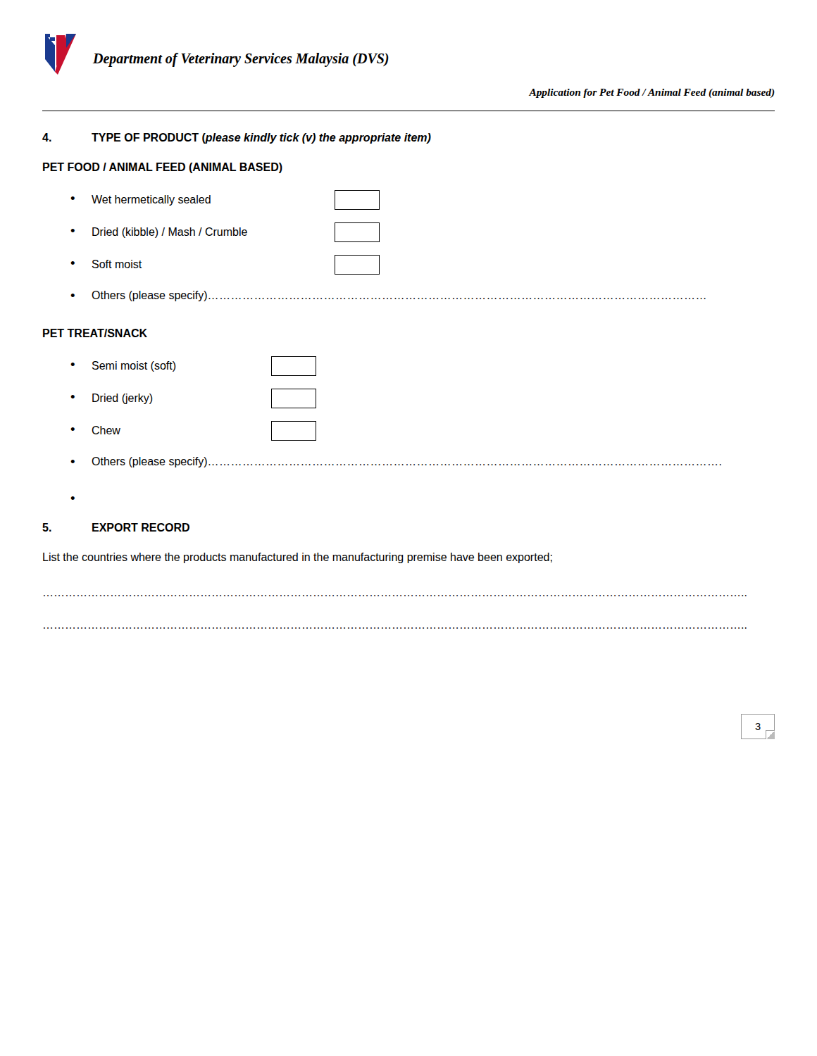Department of Veterinary Services Malaysia (DVS)
Application for Pet Food / Animal Feed (animal based)
4. TYPE OF PRODUCT (please kindly tick (v) the appropriate item)
PET FOOD / ANIMAL FEED (ANIMAL BASED)
Wet hermetically sealed
Dried (kibble) / Mash / Crumble
Soft moist
Others (please specify)…………………………………………………………………………………………………………………
PET TREAT/SNACK
Semi moist (soft)
Dried (jerky)
Chew
Others (please specify)…………………………………………………………………………………………………………………….
5. EXPORT RECORD
List the countries where the products manufactured in the manufacturing premise have been exported;
……………………………………………………………………………………………………………………………………………………………………..
……………………………………………………………………………………………………………………………………………………………………..
3